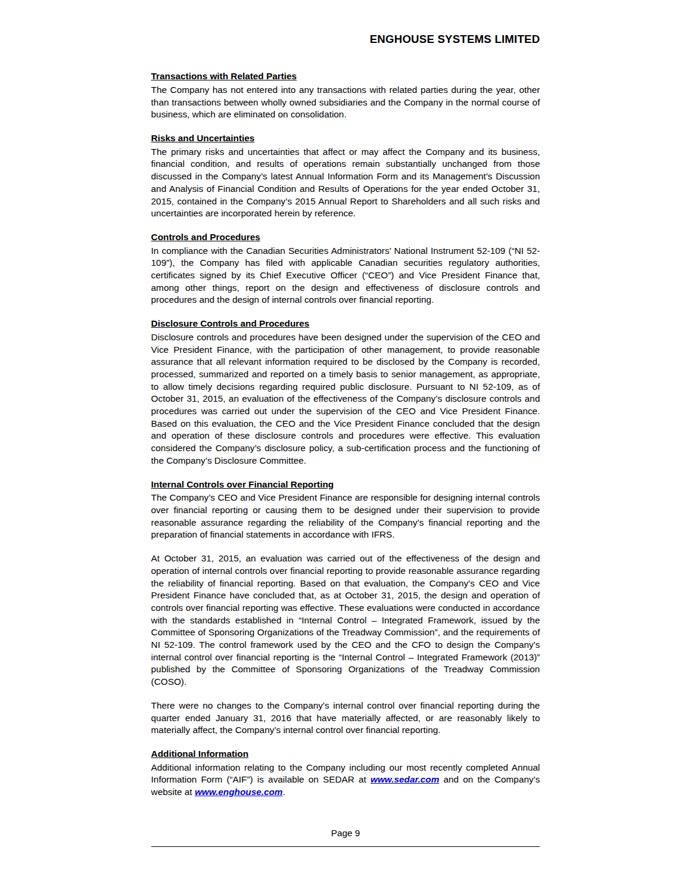ENGHOUSE SYSTEMS LIMITED
Transactions with Related Parties
The Company has not entered into any transactions with related parties during the year, other than transactions between wholly owned subsidiaries and the Company in the normal course of business, which are eliminated on consolidation.
Risks and Uncertainties
The primary risks and uncertainties that affect or may affect the Company and its business, financial condition, and results of operations remain substantially unchanged from those discussed in the Company’s latest Annual Information Form and its Management’s Discussion and Analysis of Financial Condition and Results of Operations for the year ended October 31, 2015, contained in the Company’s 2015 Annual Report to Shareholders and all such risks and uncertainties are incorporated herein by reference.
Controls and Procedures
In compliance with the Canadian Securities Administrators’ National Instrument 52-109 (“NI 52-109”), the Company has filed with applicable Canadian securities regulatory authorities, certificates signed by its Chief Executive Officer (“CEO”) and Vice President Finance that, among other things, report on the design and effectiveness of disclosure controls and procedures and the design of internal controls over financial reporting.
Disclosure Controls and Procedures
Disclosure controls and procedures have been designed under the supervision of the CEO and Vice President Finance, with the participation of other management, to provide reasonable assurance that all relevant information required to be disclosed by the Company is recorded, processed, summarized and reported on a timely basis to senior management, as appropriate, to allow timely decisions regarding required public disclosure. Pursuant to NI 52-109, as of October 31, 2015, an evaluation of the effectiveness of the Company’s disclosure controls and procedures was carried out under the supervision of the CEO and Vice President Finance. Based on this evaluation, the CEO and the Vice President Finance concluded that the design and operation of these disclosure controls and procedures were effective. This evaluation considered the Company’s disclosure policy, a sub-certification process and the functioning of the Company’s Disclosure Committee.
Internal Controls over Financial Reporting
The Company’s CEO and Vice President Finance are responsible for designing internal controls over financial reporting or causing them to be designed under their supervision to provide reasonable assurance regarding the reliability of the Company’s financial reporting and the preparation of financial statements in accordance with IFRS.
At October 31, 2015, an evaluation was carried out of the effectiveness of the design and operation of internal controls over financial reporting to provide reasonable assurance regarding the reliability of financial reporting. Based on that evaluation, the Company’s CEO and Vice President Finance have concluded that, as at October 31, 2015, the design and operation of controls over financial reporting was effective. These evaluations were conducted in accordance with the standards established in “Internal Control – Integrated Framework, issued by the Committee of Sponsoring Organizations of the Treadway Commission”, and the requirements of NI 52-109. The control framework used by the CEO and the CFO to design the Company’s internal control over financial reporting is the “Internal Control – Integrated Framework (2013)” published by the Committee of Sponsoring Organizations of the Treadway Commission (COSO).
There were no changes to the Company’s internal control over financial reporting during the quarter ended January 31, 2016 that have materially affected, or are reasonably likely to materially affect, the Company’s internal control over financial reporting.
Additional Information
Additional information relating to the Company including our most recently completed Annual Information Form (“AIF”) is available on SEDAR at www.sedar.com and on the Company’s website at www.enghouse.com.
Page 9